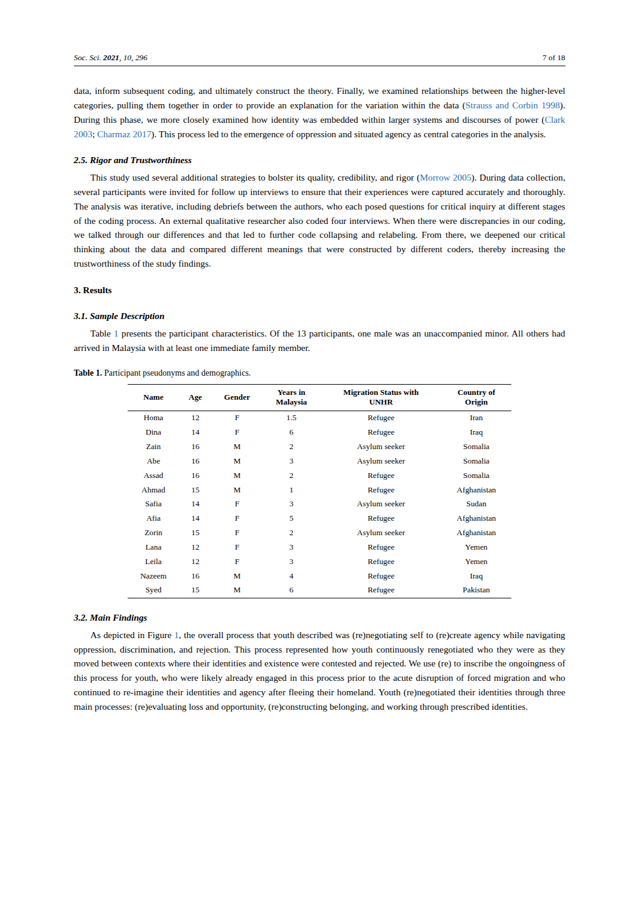Soc. Sci. 2021, 10, 296 7 of 18
data, inform subsequent coding, and ultimately construct the theory. Finally, we examined relationships between the higher-level categories, pulling them together in order to provide an explanation for the variation within the data (Strauss and Corbin 1998). During this phase, we more closely examined how identity was embedded within larger systems and discourses of power (Clark 2003; Charmaz 2017). This process led to the emergence of oppression and situated agency as central categories in the analysis.
2.5. Rigor and Trustworthiness
This study used several additional strategies to bolster its quality, credibility, and rigor (Morrow 2005). During data collection, several participants were invited for follow up interviews to ensure that their experiences were captured accurately and thoroughly. The analysis was iterative, including debriefs between the authors, who each posed questions for critical inquiry at different stages of the coding process. An external qualitative researcher also coded four interviews. When there were discrepancies in our coding, we talked through our differences and that led to further code collapsing and relabeling. From there, we deepened our critical thinking about the data and compared different meanings that were constructed by different coders, thereby increasing the trustworthiness of the study findings.
3. Results
3.1. Sample Description
Table 1 presents the participant characteristics. Of the 13 participants, one male was an unaccompanied minor. All others had arrived in Malaysia with at least one immediate family member.
Table 1. Participant pseudonyms and demographics.
| Name | Age | Gender | Years in Malaysia | Migration Status with UNHR | Country of Origin |
| --- | --- | --- | --- | --- | --- |
| Homa | 12 | F | 1.5 | Refugee | Iran |
| Dina | 14 | F | 6 | Refugee | Iraq |
| Zain | 16 | M | 2 | Asylum seeker | Somalia |
| Abe | 16 | M | 3 | Asylum seeker | Somalia |
| Assad | 16 | M | 2 | Refugee | Somalia |
| Ahmad | 15 | M | 1 | Refugee | Afghanistan |
| Safia | 14 | F | 3 | Asylum seeker | Sudan |
| Afia | 14 | F | 5 | Refugee | Afghanistan |
| Zorin | 15 | F | 2 | Asylum seeker | Afghanistan |
| Lana | 12 | F | 3 | Refugee | Yemen |
| Leila | 12 | F | 3 | Refugee | Yemen |
| Nazeem | 16 | M | 4 | Refugee | Iraq |
| Syed | 15 | M | 6 | Refugee | Pakistan |
3.2. Main Findings
As depicted in Figure 1, the overall process that youth described was (re)negotiating self to (re)create agency while navigating oppression, discrimination, and rejection. This process represented how youth continuously renegotiated who they were as they moved between contexts where their identities and existence were contested and rejected. We use (re) to inscribe the ongoingness of this process for youth, who were likely already engaged in this process prior to the acute disruption of forced migration and who continued to re-imagine their identities and agency after fleeing their homeland. Youth (re)negotiated their identities through three main processes: (re)evaluating loss and opportunity, (re)constructing belonging, and working through prescribed identities.